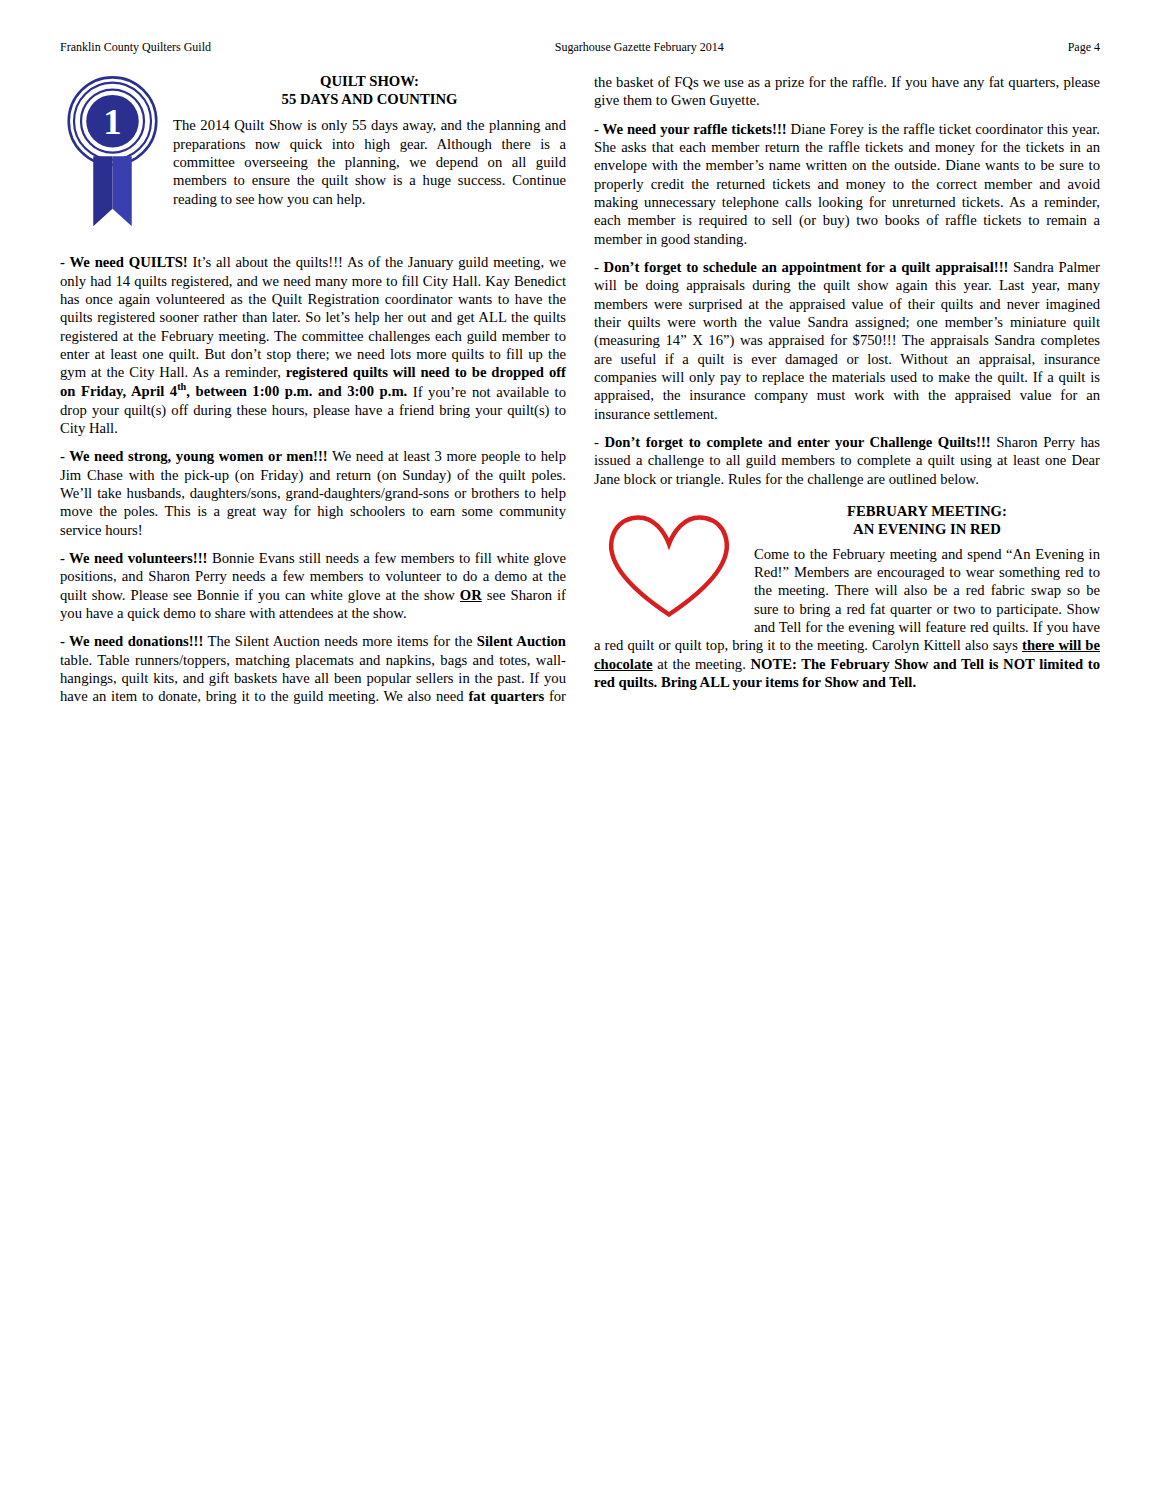Franklin County Quilters Guild
Sugarhouse Gazette February 2014
Page 4
1
QUILT SHOW:
55 DAYS AND COUNTING
The 2014 Quilt Show is only 55 days away, and the planning and preparations now quick into high gear. Although there is a committee overseeing the planning, we depend on all guild members to ensure the quilt show is a huge success. Continue reading to see how you can help.
- We need QUILTS! It’s all about the quilts!!! As of the January guild meeting, we only had 14 quilts registered, and we need many more to fill City Hall. Kay Benedict has once again volunteered as the Quilt Registration coordinator wants to have the quilts registered sooner rather than later. So let’s help her out and get ALL the quilts registered at the February meeting. The committee challenges each guild member to enter at least one quilt. But don’t stop there; we need lots more quilts to fill up the gym at the City Hall. As a reminder, registered quilts will need to be dropped off on Friday, April 4th, between 1:00 p.m. and 3:00 p.m. If you’re not available to drop your quilt(s) off during these hours, please have a friend bring your quilt(s) to City Hall.
- We need strong, young women or men!!! We need at least 3 more people to help Jim Chase with the pick-up (on Friday) and return (on Sunday) of the quilt poles. We’ll take husbands, daughters/sons, grand-daughters/grand-sons or brothers to help move the poles. This is a great way for high schoolers to earn some community service hours!
- We need volunteers!!! Bonnie Evans still needs a few members to fill white glove positions, and Sharon Perry needs a few members to volunteer to do a demo at the quilt show. Please see Bonnie if you can white glove at the show OR see Sharon if you have a quick demo to share with attendees at the show.
- We need donations!!! The Silent Auction needs more items for the Silent Auction table. Table runners/toppers, matching placemats and napkins, bags and totes, wall-hangings, quilt kits, and gift baskets have all been popular sellers in the past. If you have an item to donate, bring it to the guild meeting. We also need fat quarters for the basket of FQs we use as a prize for the raffle. If you have any fat quarters, please give them to Gwen Guyette.
- We need your raffle tickets!!! Diane Forey is the raffle ticket coordinator this year. She asks that each member return the raffle tickets and money for the tickets in an envelope with the member’s name written on the outside. Diane wants to be sure to properly credit the returned tickets and money to the correct member and avoid making unnecessary telephone calls looking for unreturned tickets. As a reminder, each member is required to sell (or buy) two books of raffle tickets to remain a member in good standing.
- Don’t forget to schedule an appointment for a quilt appraisal!!! Sandra Palmer will be doing appraisals during the quilt show again this year. Last year, many members were surprised at the appraised value of their quilts and never imagined their quilts were worth the value Sandra assigned; one member’s miniature quilt (measuring 14” X 16”) was appraised for $750!!! The appraisals Sandra completes are useful if a quilt is ever damaged or lost. Without an appraisal, insurance companies will only pay to replace the materials used to make the quilt. If a quilt is appraised, the insurance company must work with the appraised value for an insurance settlement.
- Don’t forget to complete and enter your Challenge Quilts!!! Sharon Perry has issued a challenge to all guild members to complete a quilt using at least one Dear Jane block or triangle. Rules for the challenge are outlined below.
FEBRUARY MEETING:
AN EVENING IN RED
Come to the February meeting and spend “An Evening in Red!” Members are encouraged to wear something red to the meeting. There will also be a red fabric swap so be sure to bring a red fat quarter or two to participate. Show and Tell for the evening will feature red quilts. If you have a red quilt or quilt top, bring it to the meeting. Carolyn Kittell also says there will be chocolate at the meeting. NOTE: The February Show and Tell is NOT limited to red quilts. Bring ALL your items for Show and Tell.